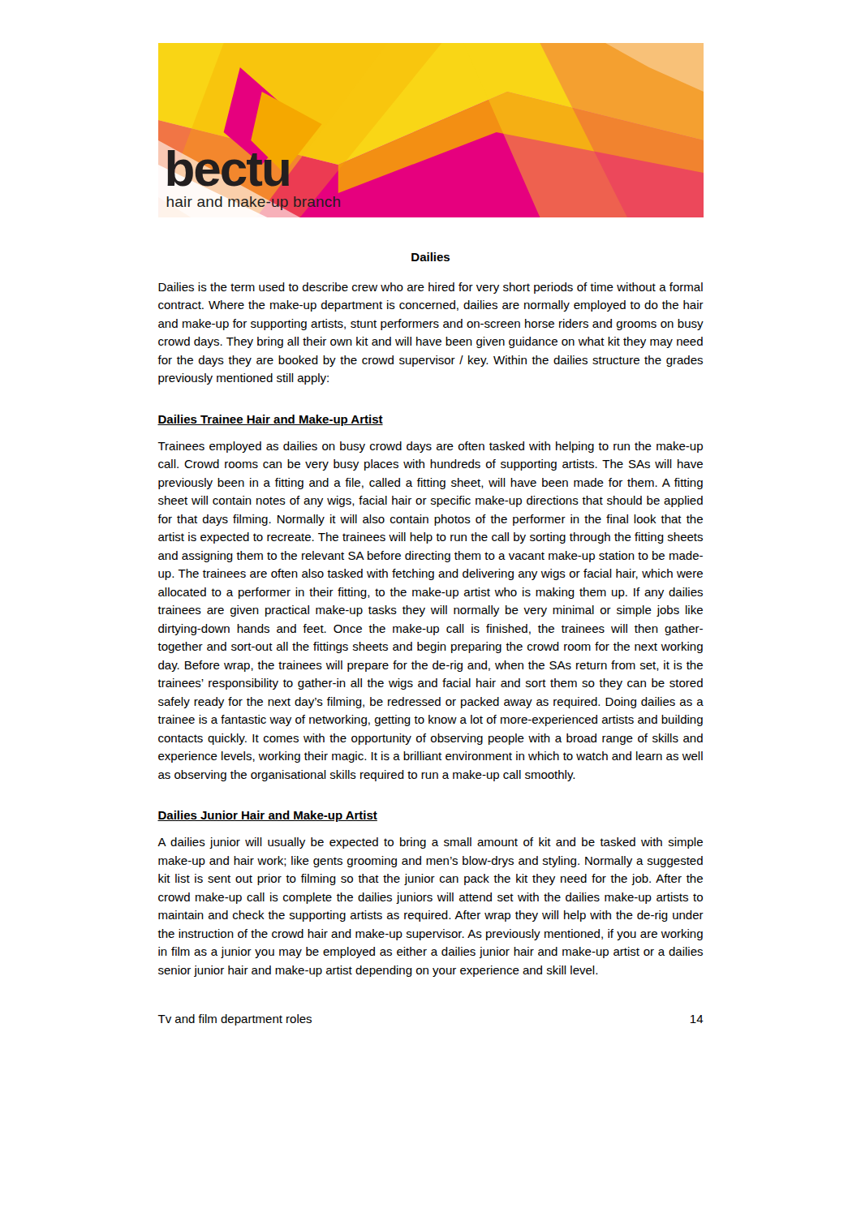bectu
hair and make-up branch
Dailies
Dailies is the term used to describe crew who are hired for very short periods of time without a formal contract. Where the make-up department is concerned, dailies are normally employed to do the hair and make-up for supporting artists, stunt performers and on-screen horse riders and grooms on busy crowd days. They bring all their own kit and will have been given guidance on what kit they may need for the days they are booked by the crowd supervisor / key. Within the dailies structure the grades previously mentioned still apply:
Dailies Trainee Hair and Make-up Artist
Trainees employed as dailies on busy crowd days are often tasked with helping to run the make-up call. Crowd rooms can be very busy places with hundreds of supporting artists. The SAs will have previously been in a fitting and a file, called a fitting sheet, will have been made for them. A fitting sheet will contain notes of any wigs, facial hair or specific make-up directions that should be applied for that days filming. Normally it will also contain photos of the performer in the final look that the artist is expected to recreate. The trainees will help to run the call by sorting through the fitting sheets and assigning them to the relevant SA before directing them to a vacant make-up station to be made-up. The trainees are often also tasked with fetching and delivering any wigs or facial hair, which were allocated to a performer in their fitting, to the make-up artist who is making them up. If any dailies trainees are given practical make-up tasks they will normally be very minimal or simple jobs like dirtying-down hands and feet. Once the make-up call is finished, the trainees will then gather-together and sort-out all the fittings sheets and begin preparing the crowd room for the next working day. Before wrap, the trainees will prepare for the de-rig and, when the SAs return from set, it is the trainees’ responsibility to gather-in all the wigs and facial hair and sort them so they can be stored safely ready for the next day’s filming, be redressed or packed away as required. Doing dailies as a trainee is a fantastic way of networking, getting to know a lot of more-experienced artists and building contacts quickly. It comes with the opportunity of observing people with a broad range of skills and experience levels, working their magic. It is a brilliant environment in which to watch and learn as well as observing the organisational skills required to run a make-up call smoothly.
Dailies Junior Hair and Make-up Artist
A dailies junior will usually be expected to bring a small amount of kit and be tasked with simple make-up and hair work; like gents grooming and men’s blow-drys and styling. Normally a suggested kit list is sent out prior to filming so that the junior can pack the kit they need for the job. After the crowd make-up call is complete the dailies juniors will attend set with the dailies make-up artists to maintain and check the supporting artists as required. After wrap they will help with the de-rig under the instruction of the crowd hair and make-up supervisor. As previously mentioned, if you are working in film as a junior you may be employed as either a dailies junior hair and make-up artist or a dailies senior junior hair and make-up artist depending on your experience and skill level.
Tv and film department roles 14